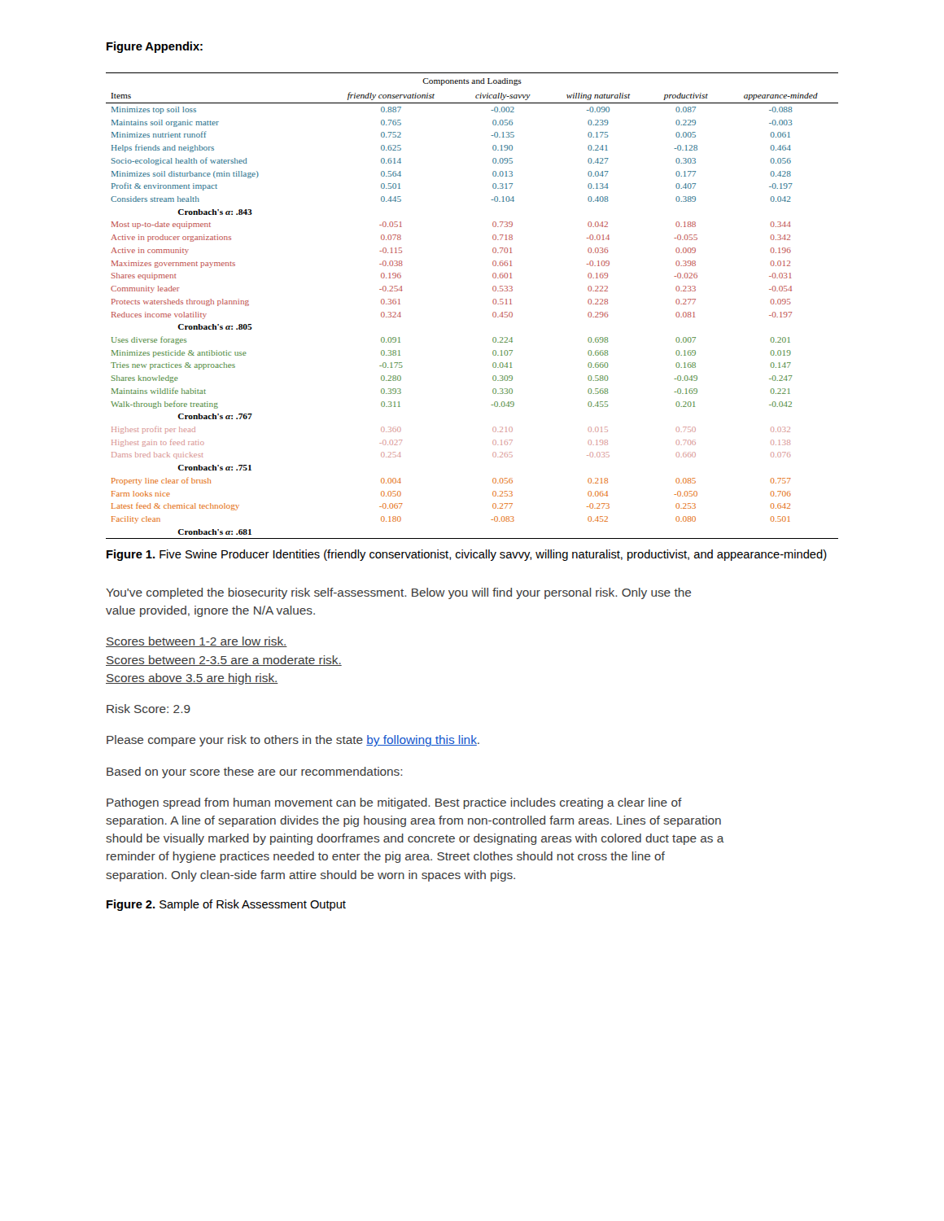Figure Appendix:
Components and Loadings
| Items | friendly conservationist | civically-savvy | willing naturalist | productivist | appearance-minded |
| --- | --- | --- | --- | --- | --- |
| Minimizes top soil loss | 0.887 | -0.002 | -0.090 | 0.087 | -0.088 |
| Maintains soil organic matter | 0.765 | 0.056 | 0.239 | 0.229 | -0.003 |
| Minimizes nutrient runoff | 0.752 | -0.135 | 0.175 | 0.005 | 0.061 |
| Helps friends and neighbors | 0.625 | 0.190 | 0.241 | -0.128 | 0.464 |
| Socio-ecological health of watershed | 0.614 | 0.095 | 0.427 | 0.303 | 0.056 |
| Minimizes soil disturbance (min tillage) | 0.564 | 0.013 | 0.047 | 0.177 | 0.428 |
| Profit & environment impact | 0.501 | 0.317 | 0.134 | 0.407 | -0.197 |
| Considers stream health | 0.445 | -0.104 | 0.408 | 0.389 | 0.042 |
| Cronbach's α : .843 | | | | | |
| Most up-to-date equipment | -0.051 | 0.739 | 0.042 | 0.188 | 0.344 |
| Active in producer organizations | 0.078 | 0.718 | -0.014 | -0.055 | 0.342 |
| Active in community | -0.115 | 0.701 | 0.036 | 0.009 | 0.196 |
| Maximizes government payments | -0.038 | 0.661 | -0.109 | 0.398 | 0.012 |
| Shares equipment | 0.196 | 0.601 | 0.169 | -0.026 | -0.031 |
| Community leader | -0.254 | 0.533 | 0.222 | 0.233 | -0.054 |
| Protects watersheds through planning | 0.361 | 0.511 | 0.228 | 0.277 | 0.095 |
| Reduces income volatility | 0.324 | 0.450 | 0.296 | 0.081 | -0.197 |
| Cronbach's α : .805 | | | | | |
| Uses diverse forages | 0.091 | 0.224 | 0.698 | 0.007 | 0.201 |
| Minimizes pesticide & antibiotic use | 0.381 | 0.107 | 0.668 | 0.169 | 0.019 |
| Tries new practices & approaches | -0.175 | 0.041 | 0.660 | 0.168 | 0.147 |
| Shares knowledge | 0.280 | 0.309 | 0.580 | -0.049 | -0.247 |
| Maintains wildlife habitat | 0.393 | 0.330 | 0.568 | -0.169 | 0.221 |
| Walk-through before treating | 0.311 | -0.049 | 0.455 | 0.201 | -0.042 |
| Cronbach's α : .767 | | | | | |
| Highest profit per head | 0.360 | 0.210 | 0.015 | 0.750 | 0.032 |
| Highest gain to feed ratio | -0.027 | 0.167 | 0.198 | 0.706 | 0.138 |
| Dams bred back quickest | 0.254 | 0.265 | -0.035 | 0.660 | 0.076 |
| Cronbach's α : .751 | | | | | |
| Property line clear of brush | 0.004 | 0.056 | 0.218 | 0.085 | 0.757 |
| Farm looks nice | 0.050 | 0.253 | 0.064 | -0.050 | 0.706 |
| Latest feed & chemical technology | -0.067 | 0.277 | -0.273 | 0.253 | 0.642 |
| Facility clean | 0.180 | -0.083 | 0.452 | 0.080 | 0.501 |
| Cronbach's α : .681 | | | | | |
Figure 1. Five Swine Producer Identities (friendly conservationist, civically savvy, willing naturalist, productivist, and appearance-minded)
You've completed the biosecurity risk self-assessment. Below you will find your personal risk. Only use the value provided, ignore the N/A values.
Scores between 1-2 are low risk. Scores between 2-3.5 are a moderate risk. Scores above 3.5 are high risk.
Risk Score: 2.9
Please compare your risk to others in the state by following this link.
Based on your score these are our recommendations:
Pathogen spread from human movement can be mitigated. Best practice includes creating a clear line of separation. A line of separation divides the pig housing area from non-controlled farm areas. Lines of separation should be visually marked by painting doorframes and concrete or designating areas with colored duct tape as a reminder of hygiene practices needed to enter the pig area. Street clothes should not cross the line of separation. Only clean-side farm attire should be worn in spaces with pigs.
Figure 2. Sample of Risk Assessment Output